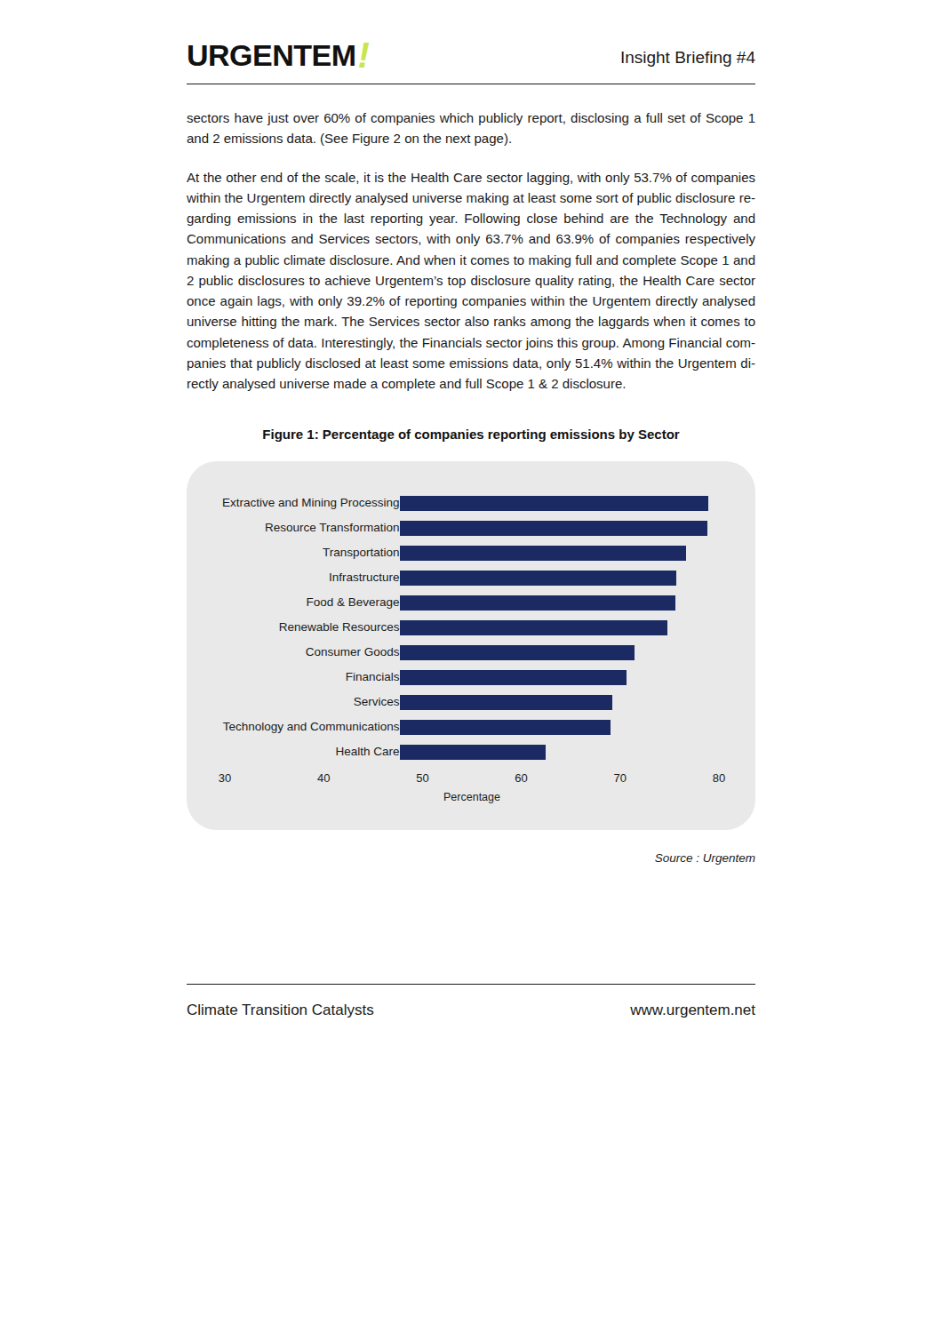URGENTEM!
Insight Briefing #4
sectors have just over 60% of companies which publicly report, disclosing a full set of Scope 1 and 2 emissions data. (See Figure 2 on the next page).
At the other end of the scale, it is the Health Care sector lagging, with only 53.7% of companies within the Urgentem directly analysed universe making at least some sort of public disclosure regarding emissions in the last reporting year. Following close behind are the Technology and Communications and Services sectors, with only 63.7% and 63.9% of companies respectively making a public climate disclosure. And when it comes to making full and complete Scope 1 and 2 public disclosures to achieve Urgentem’s top disclosure quality rating, the Health Care sector once again lags, with only 39.2% of reporting companies within the Urgentem directly analysed universe hitting the mark. The Services sector also ranks among the laggards when it comes to completeness of data. Interestingly, the Financials sector joins this group. Among Financial companies that publicly disclosed at least some emissions data, only 51.4% within the Urgentem directly analysed universe made a complete and full Scope 1 & 2 disclosure.
Figure 1: Percentage of companies reporting emissions by Sector
| Extractive and Mining Processing | |
| Resource Transformation | |
| Transportation | |
| Infrastructure | |
| Food & Beverage | |
| Renewable Resources | |
| Consumer Goods | |
| Financials | |
| Services | |
| Technology and Communications | |
| Health Care | |
| | 30 40 50 60 70 80 Percentage |
Source : Urgentem
Climate Transition Catalysts
www.urgentem.net